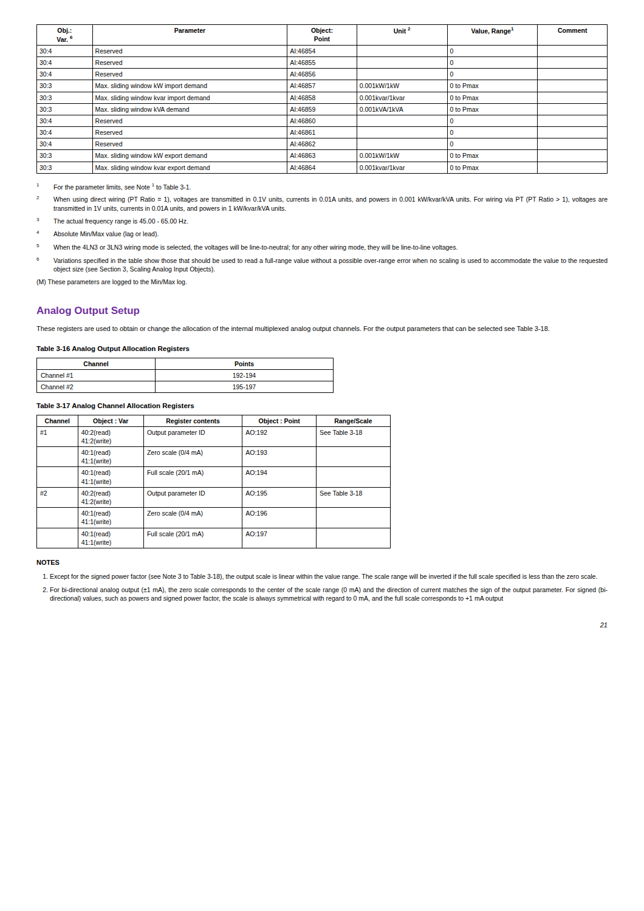| Obj.: Var. 6 | Parameter | Object: Point | Unit 2 | Value, Range 1 | Comment |
| --- | --- | --- | --- | --- | --- |
| 30:4 | Reserved | AI:46854 | | 0 | |
| 30:4 | Reserved | AI:46855 | | 0 | |
| 30:4 | Reserved | AI:46856 | | 0 | |
| 30:3 | Max. sliding window kW import demand | AI:46857 | 0.001kW/1kW | 0 to Pmax | |
| 30:3 | Max. sliding window kvar import demand | AI:46858 | 0.001kvar/1kvar | 0 to Pmax | |
| 30:3 | Max. sliding window kVA demand | AI:46859 | 0.001kVA/1kVA | 0 to Pmax | |
| 30:4 | Reserved | AI:46860 | | 0 | |
| 30:4 | Reserved | AI:46861 | | 0 | |
| 30:4 | Reserved | AI:46862 | | 0 | |
| 30:3 | Max. sliding window kW export demand | AI:46863 | 0.001kW/1kW | 0 to Pmax | |
| 30:3 | Max. sliding window kvar export demand | AI:46864 | 0.001kvar/1kvar | 0 to Pmax | |
1 For the parameter limits, see Note 1 to Table 3-1.
2 When using direct wiring (PT Ratio = 1), voltages are transmitted in 0.1V units, currents in 0.01A units, and powers in 0.001 kW/kvar/kVA units. For wiring via PT (PT Ratio > 1), voltages are transmitted in 1V units, currents in 0.01A units, and powers in 1 kW/kvar/kVA units.
3 The actual frequency range is 45.00 - 65.00 Hz.
4 Absolute Min/Max value (lag or lead).
5 When the 4LN3 or 3LN3 wiring mode is selected, the voltages will be line-to-neutral; for any other wiring mode, they will be line-to-line voltages.
6 Variations specified in the table show those that should be used to read a full-range value without a possible over-range error when no scaling is used to accommodate the value to the requested object size (see Section 3, Scaling Analog Input Objects).
(M) These parameters are logged to the Min/Max log.
Analog Output Setup
These registers are used to obtain or change the allocation of the internal multiplexed analog output channels. For the output parameters that can be selected see Table 3-18.
Table 3-16 Analog Output Allocation Registers
| Channel | Points |
| --- | --- |
| Channel #1 | 192-194 |
| Channel #2 | 195-197 |
Table 3-17 Analog Channel Allocation Registers
| Channel | Object : Var | Register contents | Object : Point | Range/Scale |
| --- | --- | --- | --- | --- |
| #1 | 40:2(read) 41:2(write) | Output parameter ID | AO:192 | See Table 3-18 |
| | 40:1(read) 41:1(write) | Zero scale (0/4 mA) | AO:193 | |
| | 40:1(read) 41:1(write) | Full scale (20/1 mA) | AO:194 | |
| #2 | 40:2(read) 41:2(write) | Output parameter ID | AO:195 | See Table 3-18 |
| | 40:1(read) 41:1(write) | Zero scale (0/4 mA) | AO:196 | |
| | 40:1(read) 41:1(write) | Full scale (20/1 mA) | AO:197 | |
NOTES
Except for the signed power factor (see Note 3 to Table 3-18), the output scale is linear within the value range. The scale range will be inverted if the full scale specified is less than the zero scale.
For bi-directional analog output (±1 mA), the zero scale corresponds to the center of the scale range (0 mA) and the direction of current matches the sign of the output parameter. For signed (bi-directional) values, such as powers and signed power factor, the scale is always symmetrical with regard to 0 mA, and the full scale corresponds to +1 mA output
21